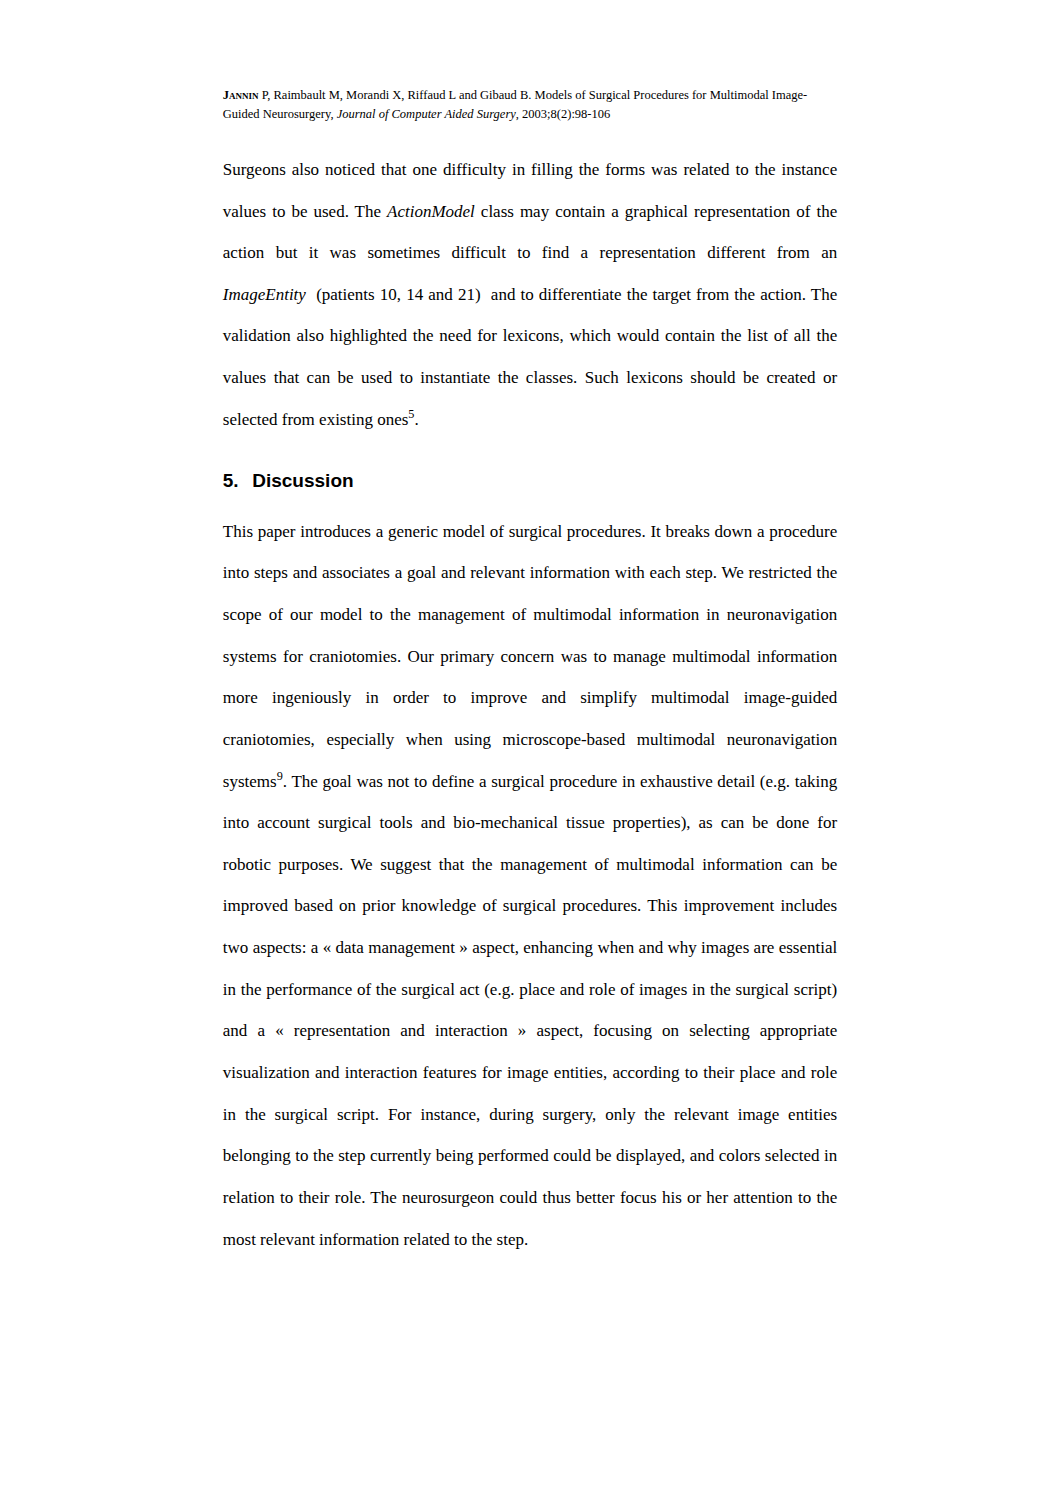Jannin P, Raimbault M, Morandi X, Riffaud L and Gibaud B. Models of Surgical Procedures for Multimodal Image-Guided Neurosurgery, Journal of Computer Aided Surgery, 2003;8(2):98-106
Surgeons also noticed that one difficulty in filling the forms was related to the instance values to be used. The ActionModel class may contain a graphical representation of the action but it was sometimes difficult to find a representation different from an ImageEntity (patients 10, 14 and 21) and to differentiate the target from the action. The validation also highlighted the need for lexicons, which would contain the list of all the values that can be used to instantiate the classes. Such lexicons should be created or selected from existing ones5.
5. Discussion
This paper introduces a generic model of surgical procedures. It breaks down a procedure into steps and associates a goal and relevant information with each step. We restricted the scope of our model to the management of multimodal information in neuronavigation systems for craniotomies. Our primary concern was to manage multimodal information more ingeniously in order to improve and simplify multimodal image-guided craniotomies, especially when using microscope-based multimodal neuronavigation systems9. The goal was not to define a surgical procedure in exhaustive detail (e.g. taking into account surgical tools and bio-mechanical tissue properties), as can be done for robotic purposes. We suggest that the management of multimodal information can be improved based on prior knowledge of surgical procedures. This improvement includes two aspects: a « data management » aspect, enhancing when and why images are essential in the performance of the surgical act (e.g. place and role of images in the surgical script) and a « representation and interaction » aspect, focusing on selecting appropriate visualization and interaction features for image entities, according to their place and role in the surgical script. For instance, during surgery, only the relevant image entities belonging to the step currently being performed could be displayed, and colors selected in relation to their role. The neurosurgeon could thus better focus his or her attention to the most relevant information related to the step.